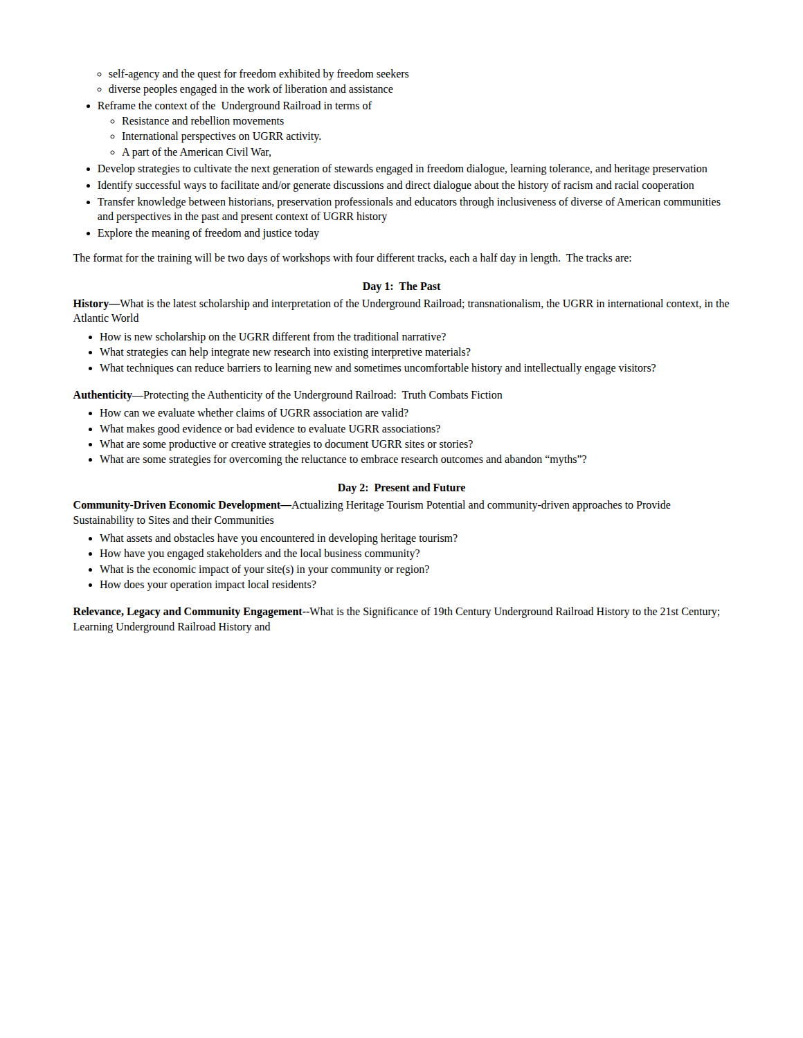self-agency and the quest for freedom exhibited by freedom seekers
diverse peoples engaged in the work of liberation and assistance
Reframe the context of the Underground Railroad in terms of
Resistance and rebellion movements
International perspectives on UGRR activity.
A part of the American Civil War,
Develop strategies to cultivate the next generation of stewards engaged in freedom dialogue, learning tolerance, and heritage preservation
Identify successful ways to facilitate and/or generate discussions and direct dialogue about the history of racism and racial cooperation
Transfer knowledge between historians, preservation professionals and educators through inclusiveness of diverse of American communities and perspectives in the past and present context of UGRR history
Explore the meaning of freedom and justice today
The format for the training will be two days of workshops with four different tracks, each a half day in length. The tracks are:
Day 1: The Past
History—What is the latest scholarship and interpretation of the Underground Railroad; transnationalism, the UGRR in international context, in the Atlantic World
How is new scholarship on the UGRR different from the traditional narrative?
What strategies can help integrate new research into existing interpretive materials?
What techniques can reduce barriers to learning new and sometimes uncomfortable history and intellectually engage visitors?
Authenticity—Protecting the Authenticity of the Underground Railroad: Truth Combats Fiction
How can we evaluate whether claims of UGRR association are valid?
What makes good evidence or bad evidence to evaluate UGRR associations?
What are some productive or creative strategies to document UGRR sites or stories?
What are some strategies for overcoming the reluctance to embrace research outcomes and abandon “myths”?
Day 2: Present and Future
Community-Driven Economic Development—Actualizing Heritage Tourism Potential and community-driven approaches to Provide Sustainability to Sites and their Communities
What assets and obstacles have you encountered in developing heritage tourism?
How have you engaged stakeholders and the local business community?
What is the economic impact of your site(s) in your community or region?
How does your operation impact local residents?
Relevance, Legacy and Community Engagement--What is the Significance of 19th Century Underground Railroad History to the 21st Century; Learning Underground Railroad History and